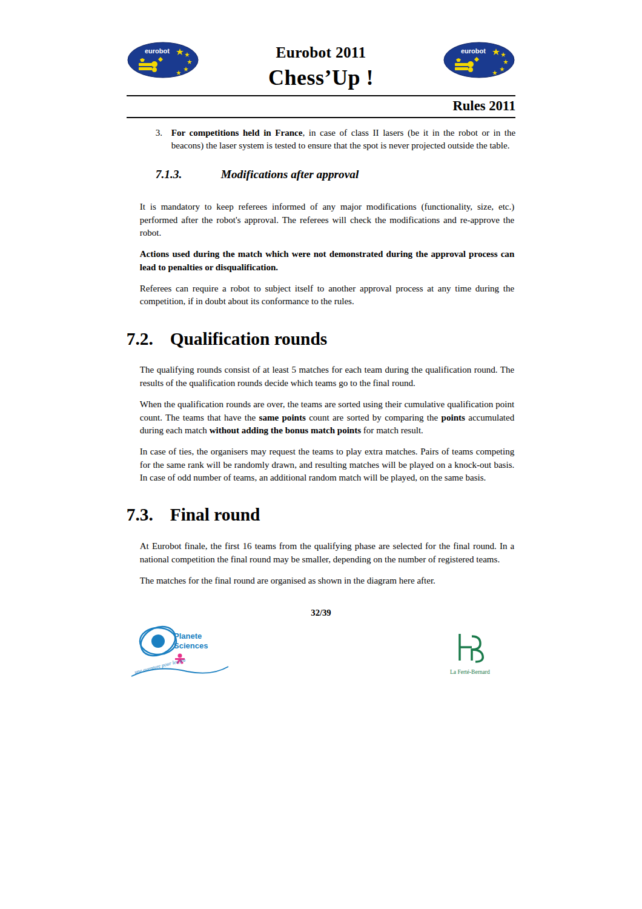eurobot
Eurobot 2011
Chess’Up !
eurobot
Rules 2011
3.
For competitions held in France, in case of class II lasers (be it in the robot or in the beacons) the laser system is tested to ensure that the spot is never projected outside the table.
7.1.3. Modifications after approval
It is mandatory to keep referees informed of any major modifications (functionality, size, etc.) performed after the robot's approval. The referees will check the modifications and re-approve the robot.
Actions used during the match which were not demonstrated during the approval process can lead to penalties or disqualification.
Referees can require a robot to subject itself to another approval process at any time during the competition, if in doubt about its conformance to the rules.
7.2. Qualification rounds
The qualifying rounds consist of at least 5 matches for each team during the qualification round. The results of the qualification rounds decide which teams go to the final round.
When the qualification rounds are over, the teams are sorted using their cumulative qualification point count. The teams that have the same points count are sorted by comparing the points accumulated during each match without adding the bonus match points for match result.
In case of ties, the organisers may request the teams to play extra matches. Pairs of teams competing for the same rank will be randomly drawn, and resulting matches will be played on a knock-out basis. In case of odd number of teams, an additional random match will be played, on the same basis.
7.3. Final round
At Eurobot finale, the first 16 teams from the qualifying phase are selected for the final round. In a national competition the final round may be smaller, depending on the number of registered teams.
The matches for the final round are organised as shown in the diagram here after.
32/39
Planete Sciences une aventure pour les jeu
La Ferté-Bernard